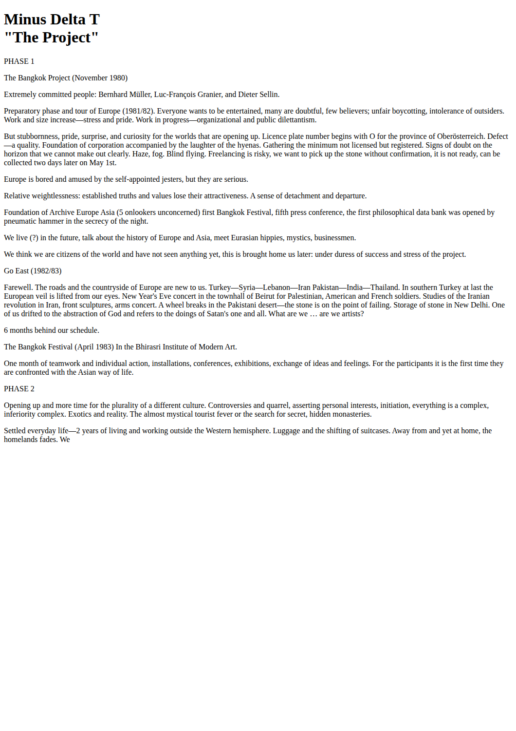Minus Delta T
"The Project"
PHASE 1
The Bangkok Project (November 1980)
Extremely committed people: Bernhard Müller, Luc-François Granier, and Dieter Sellin.
Preparatory phase and tour of Europe (1981/82). Everyone wants to be entertained, many are doubtful, few believers; unfair boycotting, intolerance of outsiders. Work and size increase—stress and pride. Work in progress—organizational and public dilettantism.
But stubbornness, pride, surprise, and curiosity for the worlds that are opening up. Licence plate number begins with O for the province of Oberösterreich. Defect—a quality. Foundation of corporation accompanied by the laughter of the hyenas. Gathering the minimum not licensed but registered. Signs of doubt on the horizon that we cannot make out clearly. Haze, fog. Blind flying. Freelancing is risky, we want to pick up the stone without confirmation, it is not ready, can be collected two days later on May 1st.
Europe is bored and amused by the self-appointed jesters, but they are serious.
Relative weightlessness: established truths and values lose their attractiveness. A sense of detachment and departure.
Foundation of Archive Europe Asia (5 onlookers unconcerned) first Bangkok Festival, fifth press conference, the first philosophical data bank was opened by pneumatic hammer in the secrecy of the night.
We live (?) in the future, talk about the history of Europe and Asia, meet Eurasian hippies, mystics, businessmen.
We think we are citizens of the world and have not seen anything yet, this is brought home us later: under duress of success and stress of the project.
Go East (1982/83)
Farewell. The roads and the countryside of Europe are new to us. Turkey—Syria—Lebanon—Iran Pakistan—India—Thailand. In southern Turkey at last the European veil is lifted from our eyes. New Year's Eve concert in the townhall of Beirut for Palestinian, American and French soldiers. Studies of the Iranian revolution in Iran, front sculptures, arms concert. A wheel breaks in the Pakistani desert—the stone is on the point of failing. Storage of stone in New Delhi. One of us drifted to the abstraction of God and refers to the doings of Satan's one and all. What are we … are we artists?
6 months behind our schedule.
The Bangkok Festival (April 1983) In the Bhirasri Institute of Modern Art.
One month of teamwork and individual action, installations, conferences, exhibitions, exchange of ideas and feelings. For the participants it is the first time they are confronted with the Asian way of life.
PHASE 2
Opening up and more time for the plurality of a different culture. Controversies and quarrel, asserting personal interests, initiation, everything is a complex, inferiority complex. Exotics and reality. The almost mystical tourist fever or the search for secret, hidden monasteries.
Settled everyday life—2 years of living and working outside the Western hemisphere. Luggage and the shifting of suitcases. Away from and yet at home, the homelands fades. We